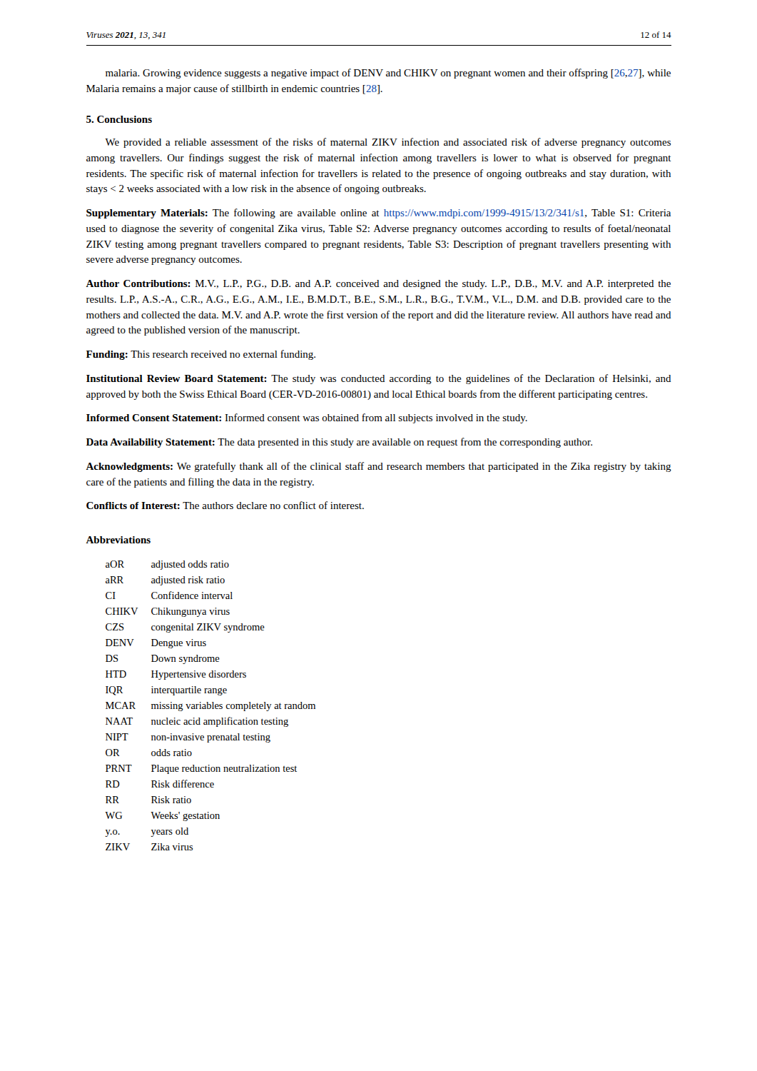Viruses 2021, 13, 341 12 of 14
malaria. Growing evidence suggests a negative impact of DENV and CHIKV on pregnant women and their offspring [26,27], while Malaria remains a major cause of stillbirth in endemic countries [28].
5. Conclusions
We provided a reliable assessment of the risks of maternal ZIKV infection and associated risk of adverse pregnancy outcomes among travellers. Our findings suggest the risk of maternal infection among travellers is lower to what is observed for pregnant residents. The specific risk of maternal infection for travellers is related to the presence of ongoing outbreaks and stay duration, with stays < 2 weeks associated with a low risk in the absence of ongoing outbreaks.
Supplementary Materials: The following are available online at https://www.mdpi.com/1999-4915/13/2/341/s1, Table S1: Criteria used to diagnose the severity of congenital Zika virus, Table S2: Adverse pregnancy outcomes according to results of foetal/neonatal ZIKV testing among pregnant travellers compared to pregnant residents, Table S3: Description of pregnant travellers presenting with severe adverse pregnancy outcomes.
Author Contributions: M.V., L.P., P.G., D.B. and A.P. conceived and designed the study. L.P., D.B., M.V. and A.P. interpreted the results. L.P., A.S.-A., C.R., A.G., E.G., A.M., I.E., B.M.D.T., B.E., S.M., L.R., B.G., T.V.M., V.L., D.M. and D.B. provided care to the mothers and collected the data. M.V. and A.P. wrote the first version of the report and did the literature review. All authors have read and agreed to the published version of the manuscript.
Funding: This research received no external funding.
Institutional Review Board Statement: The study was conducted according to the guidelines of the Declaration of Helsinki, and approved by both the Swiss Ethical Board (CER-VD-2016-00801) and local Ethical boards from the different participating centres.
Informed Consent Statement: Informed consent was obtained from all subjects involved in the study.
Data Availability Statement: The data presented in this study are available on request from the corresponding author.
Acknowledgments: We gratefully thank all of the clinical staff and research members that participated in the Zika registry by taking care of the patients and filling the data in the registry.
Conflicts of Interest: The authors declare no conflict of interest.
Abbreviations
| aOR | adjusted odds ratio |
| aRR | adjusted risk ratio |
| CI | Confidence interval |
| CHIKV | Chikungunya virus |
| CZS | congenital ZIKV syndrome |
| DENV | Dengue virus |
| DS | Down syndrome |
| HTD | Hypertensive disorders |
| IQR | interquartile range |
| MCAR | missing variables completely at random |
| NAAT | nucleic acid amplification testing |
| NIPT | non-invasive prenatal testing |
| OR | odds ratio |
| PRNT | Plaque reduction neutralization test |
| RD | Risk difference |
| RR | Risk ratio |
| WG | Weeks' gestation |
| y.o. | years old |
| ZIKV | Zika virus |